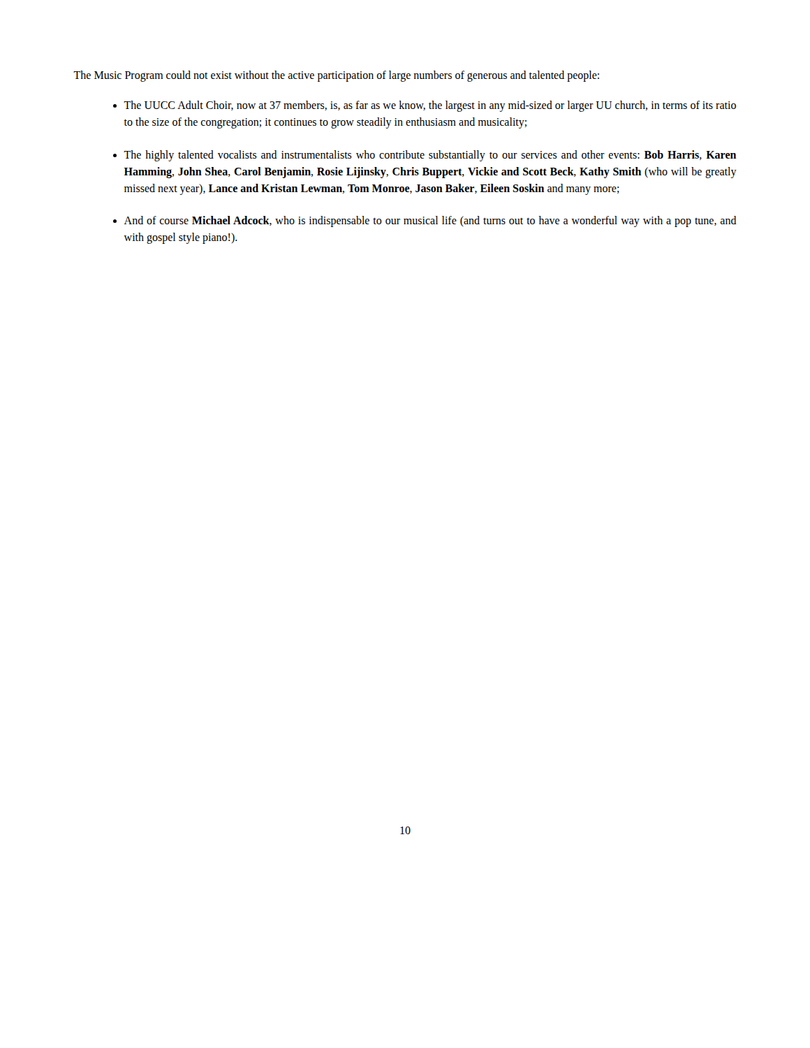The Music Program could not exist without the active participation of large numbers of generous and talented people:
The UUCC Adult Choir, now at 37 members, is, as far as we know, the largest in any mid-sized or larger UU church, in terms of its ratio to the size of the congregation; it continues to grow steadily in enthusiasm and musicality;
The highly talented vocalists and instrumentalists who contribute substantially to our services and other events: Bob Harris, Karen Hamming, John Shea, Carol Benjamin, Rosie Lijinsky, Chris Buppert, Vickie and Scott Beck, Kathy Smith (who will be greatly missed next year), Lance and Kristan Lewman, Tom Monroe, Jason Baker, Eileen Soskin and many more;
And of course Michael Adcock, who is indispensable to our musical life (and turns out to have a wonderful way with a pop tune, and with gospel style piano!).
10